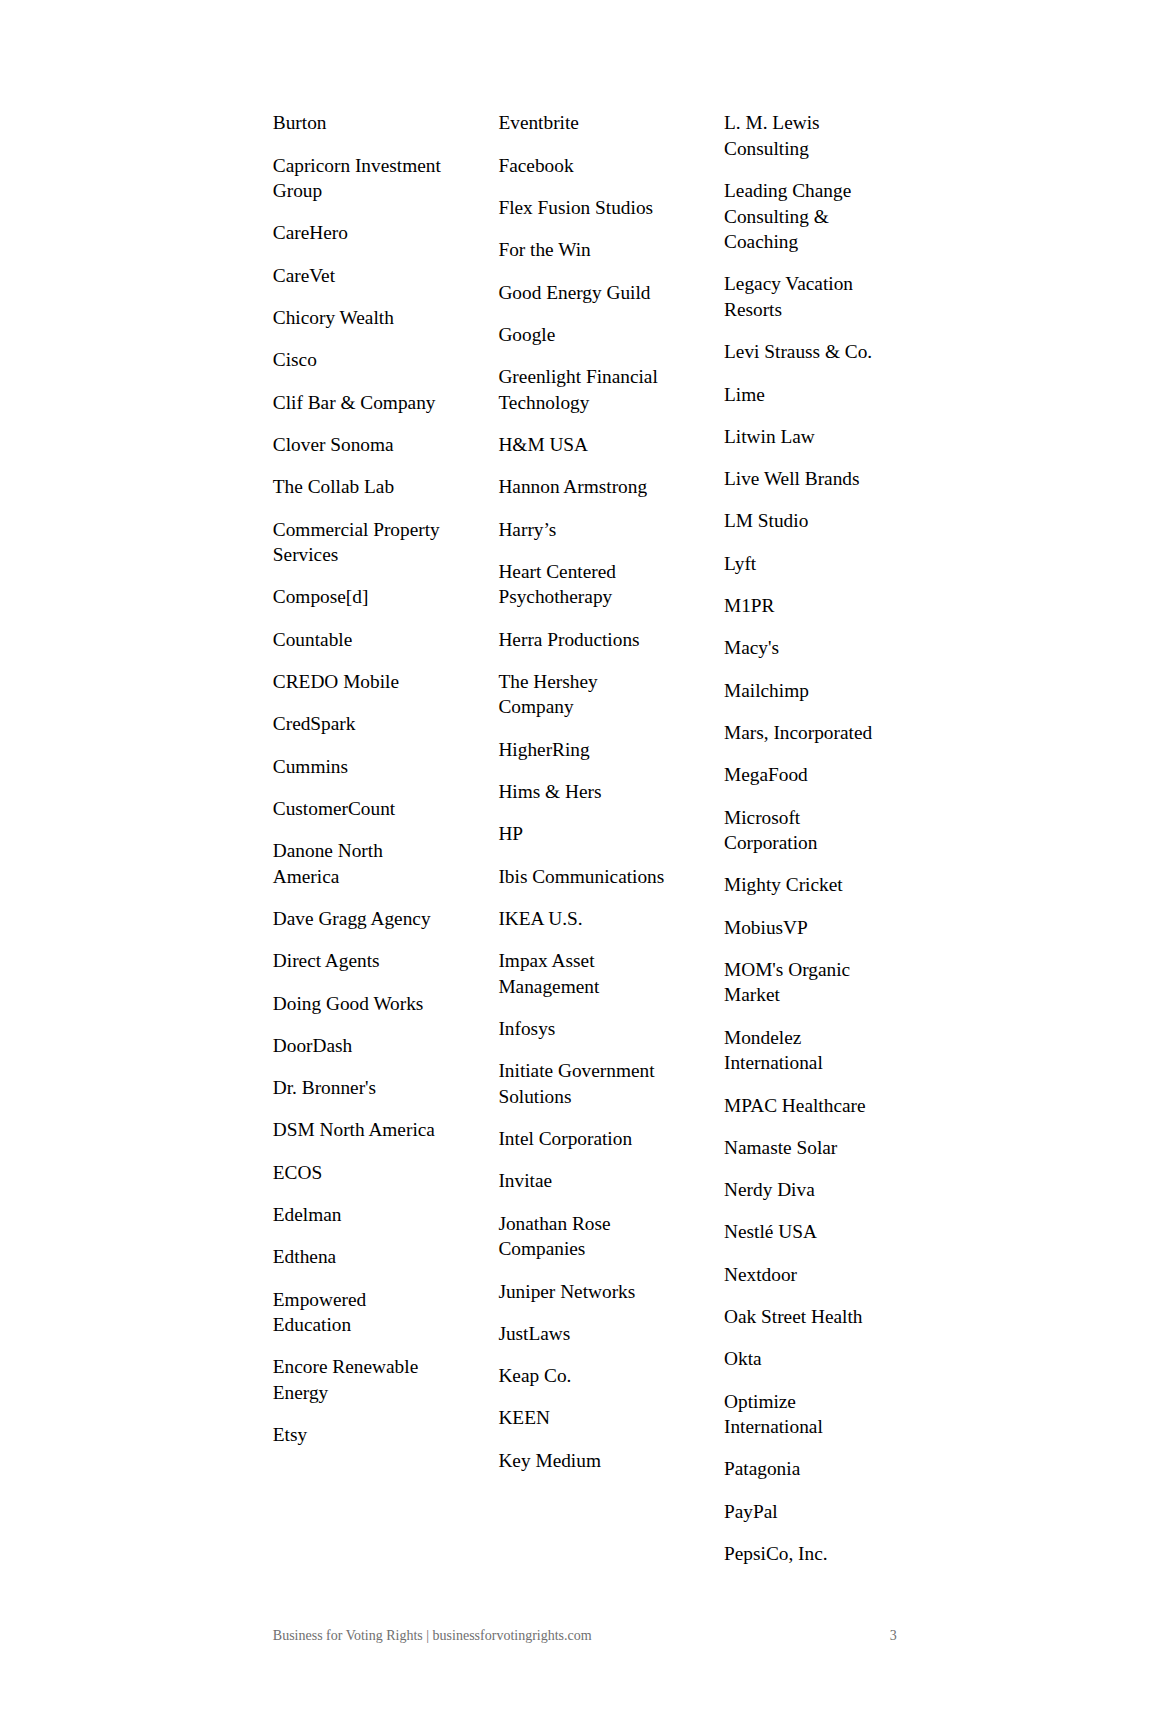Burton
Capricorn Investment Group
CareHero
CareVet
Chicory Wealth
Cisco
Clif Bar & Company
Clover Sonoma
The Collab Lab
Commercial Property Services
Compose[d]
Countable
CREDO Mobile
CredSpark
Cummins
CustomerCount
Danone North America
Dave Gragg Agency
Direct Agents
Doing Good Works
DoorDash
Dr. Bronner's
DSM North America
ECOS
Edelman
Edthena
Empowered Education
Encore Renewable Energy
Etsy
Eventbrite
Facebook
Flex Fusion Studios
For the Win
Good Energy Guild
Google
Greenlight Financial Technology
H&M USA
Hannon Armstrong
Harry’s
Heart Centered Psychotherapy
Herra Productions
The Hershey Company
HigherRing
Hims & Hers
HP
Ibis Communications
IKEA U.S.
Impax Asset Management
Infosys
Initiate Government Solutions
Intel Corporation
Invitae
Jonathan Rose Companies
Juniper Networks
JustLaws
Keap Co.
KEEN
Key Medium
L. M. Lewis Consulting
Leading Change Consulting & Coaching
Legacy Vacation Resorts
Levi Strauss & Co.
Lime
Litwin Law
Live Well Brands
LM Studio
Lyft
M1PR
Macy's
Mailchimp
Mars, Incorporated
MegaFood
Microsoft Corporation
Mighty Cricket
MobiusVP
MOM's Organic Market
Mondelez International
MPAC Healthcare
Namaste Solar
Nerdy Diva
Nestlé USA
Nextdoor
Oak Street Health
Okta
Optimize International
Patagonia
PayPal
PepsiCo, Inc.
Business for Voting Rights | businessforvotingrights.com 3